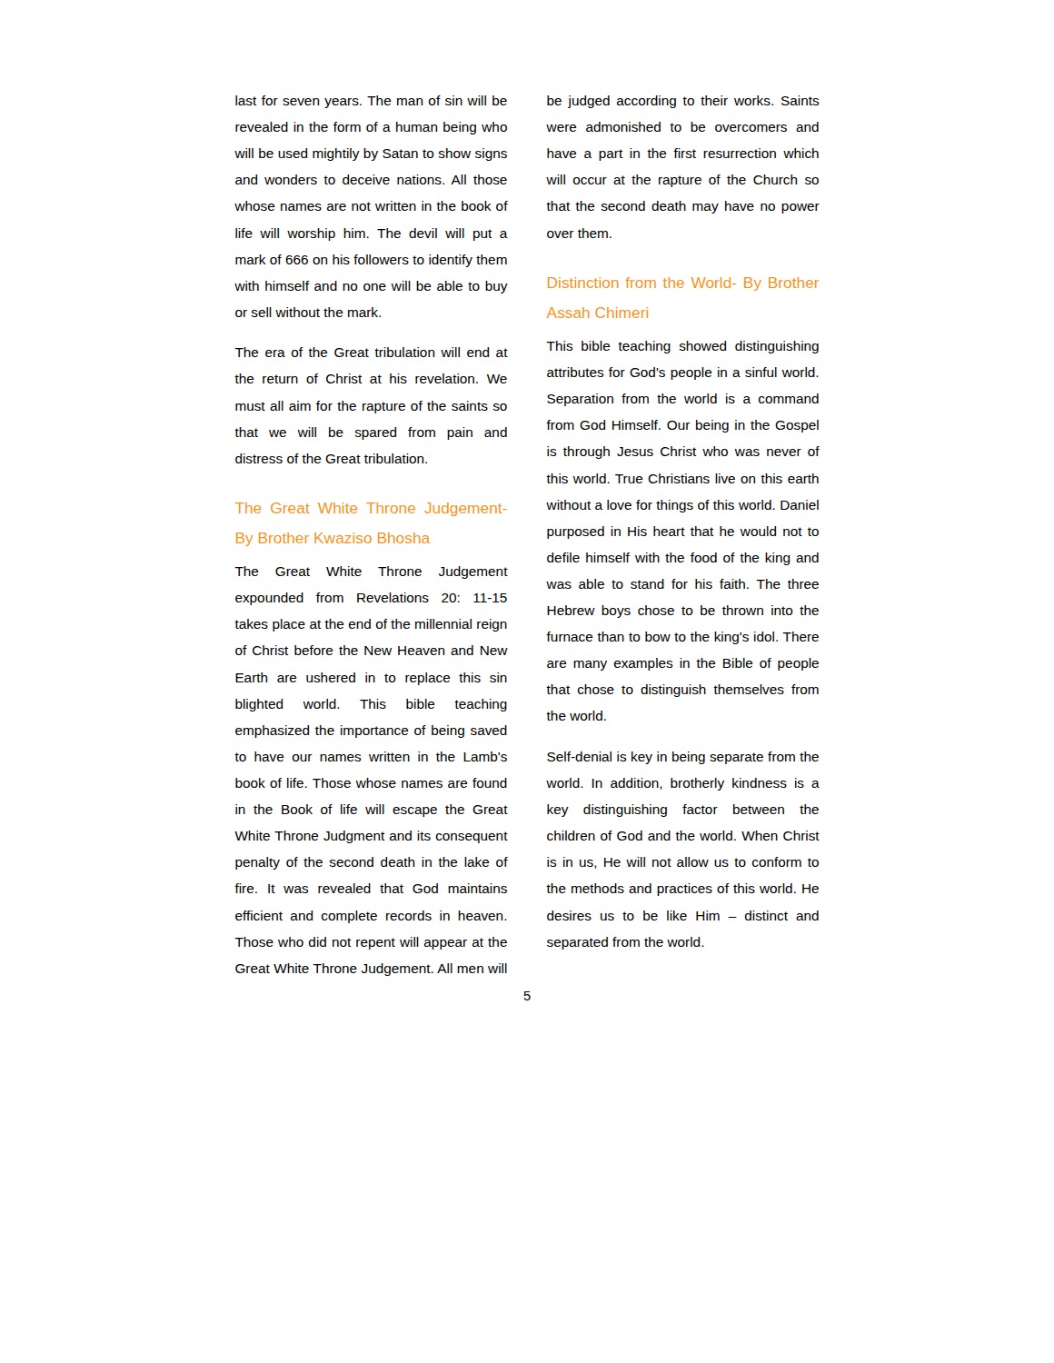last for seven years. The man of sin will be revealed in the form of a human being who will be used mightily by Satan to show signs and wonders to deceive nations. All those whose names are not written in the book of life will worship him. The devil will put a mark of 666 on his followers to identify them with himself and no one will be able to buy or sell without the mark.
The era of the Great tribulation will end at the return of Christ at his revelation. We must all aim for the rapture of the saints so that we will be spared from pain and distress of the Great tribulation.
The Great White Throne Judgement- By Brother Kwaziso Bhosha
The Great White Throne Judgement expounded from Revelations 20: 11-15 takes place at the end of the millennial reign of Christ before the New Heaven and New Earth are ushered in to replace this sin blighted world. This bible teaching emphasized the importance of being saved to have our names written in the Lamb's book of life. Those whose names are found in the Book of life will escape the Great White Throne Judgment and its consequent penalty of the second death in the lake of fire. It was revealed that God maintains efficient and complete records in heaven. Those who did not repent will appear at the Great White Throne Judgement. All men will be judged according to their works. Saints were admonished to be overcomers and have a part in the first resurrection which will occur at the rapture of the Church so that the second death may have no power over them.
Distinction from the World- By Brother Assah Chimeri
This bible teaching showed distinguishing attributes for God's people in a sinful world. Separation from the world is a command from God Himself. Our being in the Gospel is through Jesus Christ who was never of this world. True Christians live on this earth without a love for things of this world. Daniel purposed in His heart that he would not to defile himself with the food of the king and was able to stand for his faith. The three Hebrew boys chose to be thrown into the furnace than to bow to the king's idol. There are many examples in the Bible of people that chose to distinguish themselves from the world.
Self-denial is key in being separate from the world. In addition, brotherly kindness is a key distinguishing factor between the children of God and the world. When Christ is in us, He will not allow us to conform to the methods and practices of this world. He desires us to be like Him – distinct and separated from the world.
5